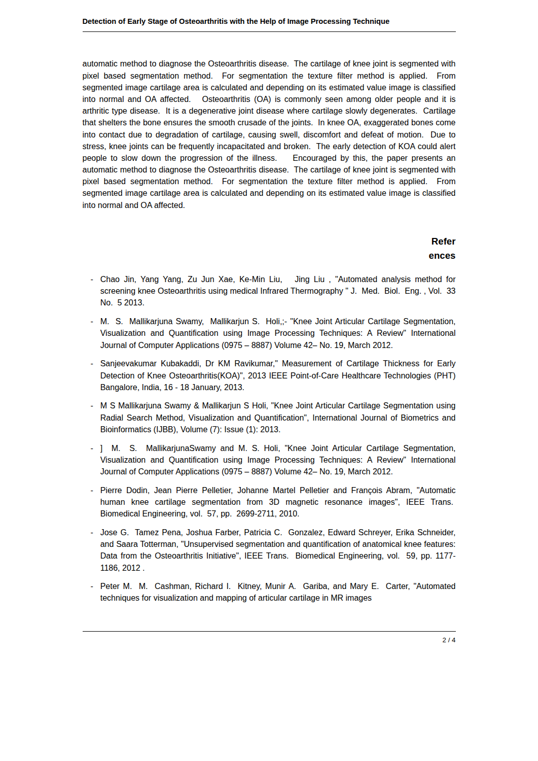Detection of Early Stage of Osteoarthritis with the Help of Image Processing Technique
automatic method to diagnose the Osteoarthritis disease. The cartilage of knee joint is segmented with pixel based segmentation method. For segmentation the texture filter method is applied. From segmented image cartilage area is calculated and depending on its estimated value image is classified into normal and OA affected. Osteoarthritis (OA) is commonly seen among older people and it is arthritic type disease. It is a degenerative joint disease where cartilage slowly degenerates. Cartilage that shelters the bone ensures the smooth crusade of the joints. In knee OA, exaggerated bones come into contact due to degradation of cartilage, causing swell, discomfort and defeat of motion. Due to stress, knee joints can be frequently incapacitated and broken. The early detection of KOA could alert people to slow down the progression of the illness. Encouraged by this, the paper presents an automatic method to diagnose the Osteoarthritis disease. The cartilage of knee joint is segmented with pixel based segmentation method. For segmentation the texture filter method is applied. From segmented image cartilage area is calculated and depending on its estimated value image is classified into normal and OA affected.
Refer
ences
Chao Jin, Yang Yang, Zu Jun Xae, Ke-Min Liu, Jing Liu , "Automated analysis method for screening knee Osteoarthritis using medical Infrared Thermography " J. Med. Biol. Eng. , Vol. 33 No. 5 2013.
M. S. Mallikarjuna Swamy, Mallikarjun S. Holi,;- "Knee Joint Articular Cartilage Segmentation, Visualization and Quantification using Image Processing Techniques: A Review" International Journal of Computer Applications (0975 – 8887) Volume 42– No. 19, March 2012.
Sanjeevakumar Kubakaddi, Dr KM Ravikumar," Measurement of Cartilage Thickness for Early Detection of Knee Osteoarthritis(KOA)", 2013 IEEE Point-of-Care Healthcare Technologies (PHT) Bangalore, India, 16 - 18 January, 2013.
M S Mallikarjuna Swamy & Mallikarjun S Holi, "Knee Joint Articular Cartilage Segmentation using Radial Search Method, Visualization and Quantification", International Journal of Biometrics and Bioinformatics (IJBB), Volume (7): Issue (1): 2013.
] M. S. MallikarjunaSwamy and M. S. Holi, "Knee Joint Articular Cartilage Segmentation, Visualization and Quantification using Image Processing Techniques: A Review" International Journal of Computer Applications (0975 – 8887) Volume 42– No. 19, March 2012.
Pierre Dodin, Jean Pierre Pelletier, Johanne Martel Pelletier and François Abram, "Automatic human knee cartilage segmentation from 3D magnetic resonance images", IEEE Trans. Biomedical Engineering, vol. 57, pp. 2699-2711, 2010.
Jose G. Tamez Pena, Joshua Farber, Patricia C. Gonzalez, Edward Schreyer, Erika Schneider, and Saara Totterman, "Unsupervised segmentation and quantification of anatomical knee features: Data from the Osteoarthritis Initiative", IEEE Trans. Biomedical Engineering, vol. 59, pp. 1177-1186, 2012 .
Peter M. M. Cashman, Richard I. Kitney, Munir A. Gariba, and Mary E. Carter, "Automated techniques for visualization and mapping of articular cartilage in MR images
2 / 4